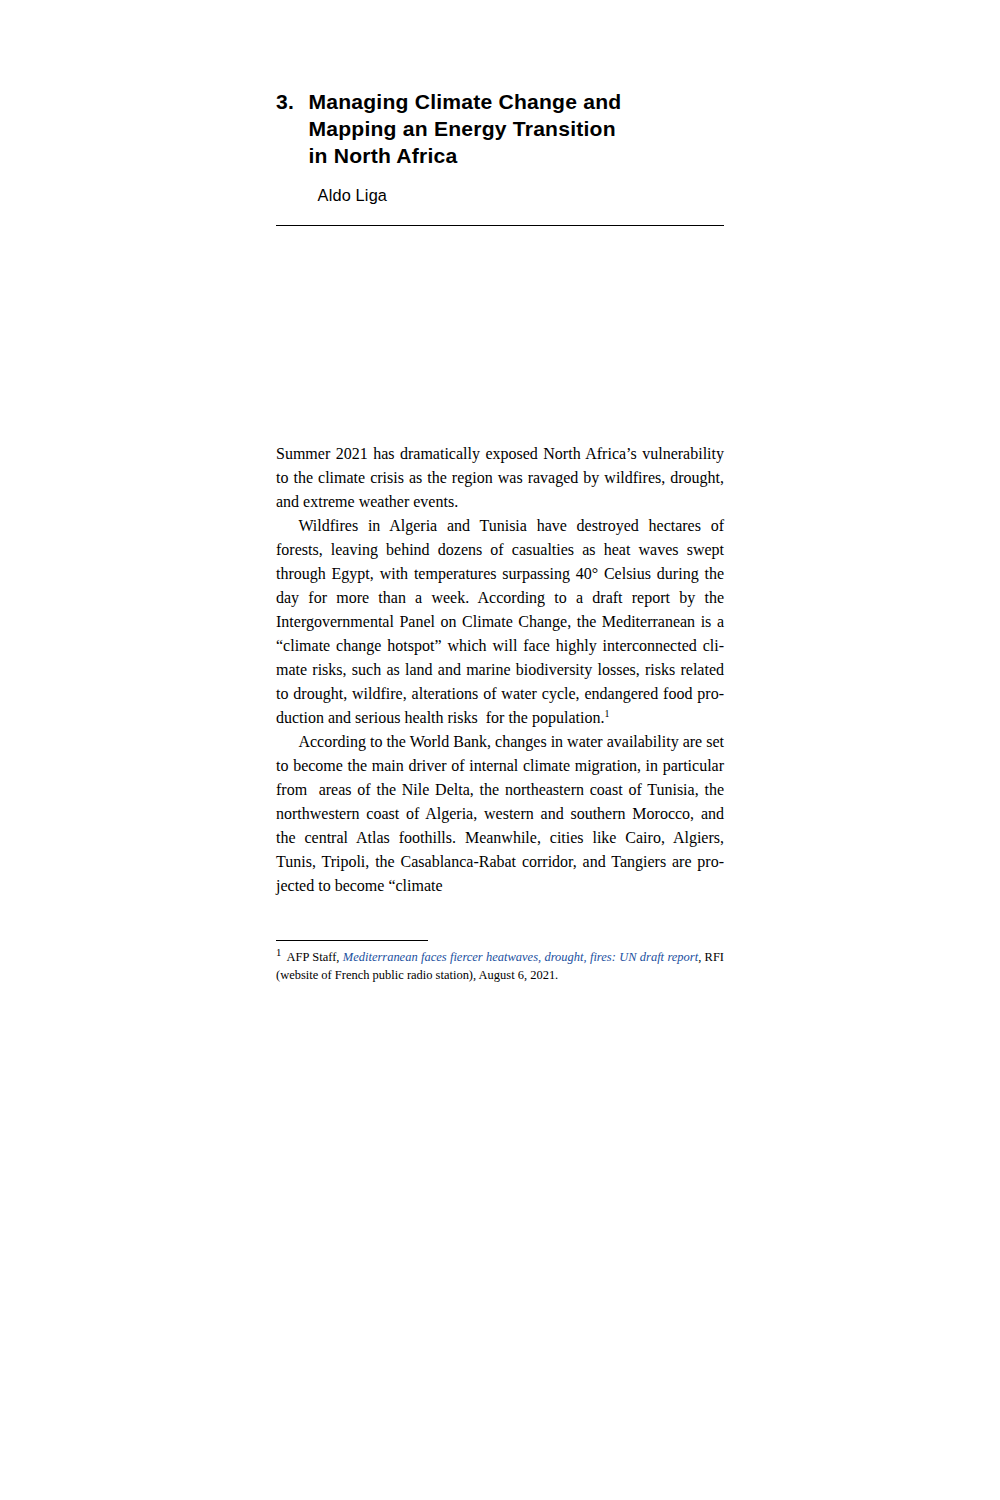3.
Managing Climate Change and
Mapping an Energy Transition
in North Africa
Aldo Liga
Summer 2021 has dramatically exposed North Africa’s vulnerability to the climate crisis as the region was ravaged by wildfires, drought, and extreme weather events.
Wildfires in Algeria and Tunisia have destroyed hectares of forests, leaving behind dozens of casualties as heat waves swept through Egypt, with temperatures surpassing 40° Celsius during the day for more than a week. According to a draft report by the Intergovernmental Panel on Climate Change, the Mediterranean is a “climate change hotspot” which will face highly interconnected climate risks, such as land and marine biodiversity losses, risks related to drought, wildfire, alterations of water cycle, endangered food production and serious health risks for the population.1
According to the World Bank, changes in water availability are set to become the main driver of internal climate migration, in particular from areas of the Nile Delta, the northeastern coast of Tunisia, the northwestern coast of Algeria, western and southern Morocco, and the central Atlas foothills. Meanwhile, cities like Cairo, Algiers, Tunis, Tripoli, the Casablanca-Rabat corridor, and Tangiers are projected to become “climate
1 AFP Staff, Mediterranean faces fiercer heatwaves, drought, fires: UN draft report, RFI (website of French public radio station), August 6, 2021.